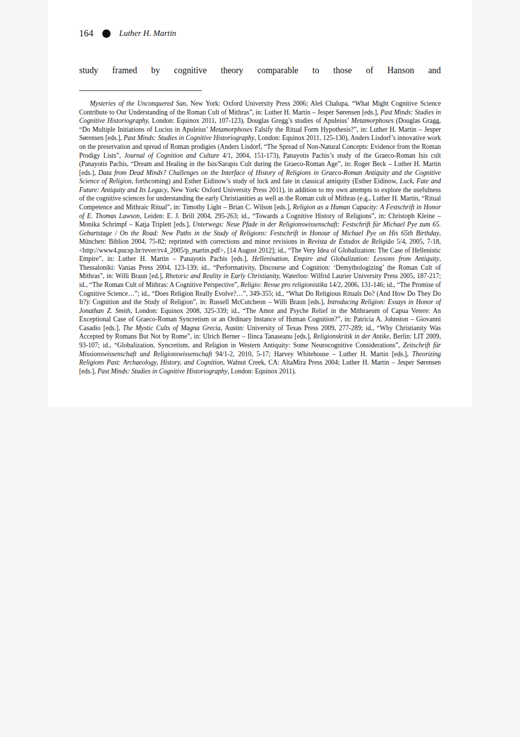164 Luther H. Martin
study framed by cognitive theory comparable to those of Hanson and
Mysteries of the Unconquered Sun, New York: Oxford University Press 2006; Aleš Chalupa, “What Might Cognitive Science Contribute to Our Understanding of the Roman Cult of Mithras”, in: Luther H. Martin – Jesper Sørensen [eds.], Past Minds: Studies in Cognitive Historiography, London: Equinox 2011, 107-123), Douglas Gregg’s studies of Apuleius’ Metamorphoses (Douglas Gragg, “Do Multiple Initiations of Lucius in Apuleius’ Metamorphoses Falsify the Ritual Form Hypothesis?”, in: Luther H. Martin – Jesper Sørensen [eds.], Past Minds: Studies in Cognitive Historiography, London: Equinox 2011, 125-130), Anders Lisdorf’s innovative work on the preservation and spread of Roman prodigies (Anders Lisdorf, “The Spread of Non-Natural Concepts: Evidence from the Roman Prodigy Lists”, Journal of Cognition and Culture 4/1, 2004, 151-173), Panayotis Pachis’s study of the Graeco-Roman Isis cult (Panayotis Pachis, “Dream and Healing in the Isis/Sarapis Cult during the Graeco-Roman Age”, in: Roger Beck – Luther H. Martin [eds.], Data from Dead Minds? Challenges on the Interface of History of Religions in Graeco-Roman Antiquity and the Cognitive Science of Religion, forthcoming) and Esther Eidinow’s study of luck and fate in classical antiquity (Esther Eidinow, Luck, Fate and Future: Antiquity and Its Legacy, New York: Oxford University Press 2011), in addition to my own attempts to explore the usefulness of the cognitive sciences for understanding the early Christianities as well as the Roman cult of Mithras (e.g., Luther H. Martin, “Ritual Competence and Mithraic Ritual”, in: Timothy Light – Brian C. Wilson [eds.], Religion as a Human Capacity: A Festschrift in Honor of E. Thomas Lawson, Leiden: E. J. Brill 2004, 295-263; id., “Towards a Cognitive History of Religions”, in: Christoph Kleine – Monika Schrimpf – Katja Triplett [eds.], Unterwegs: Neue Pfade in der Religionswissenschaft: Festschrift für Michael Pye zum 65. Geburtstage / On the Road: New Paths in the Study of Religions: Festschrift in Honour of Michael Pye on His 65th Birthday, München: Biblion 2004, 75-82; reprinted with corrections and minor revisions in Revista de Estudos de Religião 5/4, 2005, 7-18, <http://www4.pucsp.br/rever/rv4_2005/p_martin.pdf>, [14 August 2012]; id., “The Very Idea of Globalization: The Case of Hellenistic Empire”, in: Luther H. Martin – Panayotis Pachis [eds.], Hellenisation, Empire and Globalization: Lessons from Antiquity, Thessaloniki: Vanias Press 2004, 123-139; id., “Performativity, Discourse and Cognition: ‘Demythologizing’ the Roman Cult of Mithras”, in: Willi Braun [ed.], Rhetoric and Reality in Early Christianity, Waterloo: Wilfrid Laurier University Press 2005, 187-217; id., “The Roman Cult of Mithras: A Cognitive Perspective”, Religio: Revue pro religionistiku 14/2, 2006, 131-146; id., “The Promise of Cognitive Science…”; id., “Does Religion Really Evolve?…”, 349-355; id., “What Do Religious Rituals Do? (And How Do They Do It?): Cognition and the Study of Religion”, in: Russell McCutcheon – Willi Braun [eds.], Introducing Religion: Essays in Honor of Jonathan Z. Smith, London: Equinox 2008, 325-339; id., “The Amor and Psyche Relief in the Mithraeum of Capua Vetere: An Exceptional Case of Graeco-Roman Syncretism or an Ordinary Instance of Human Cognition?”, in: Patricia A. Johnston – Giovanni Casadio [eds.], The Mystic Cults of Magna Grecia, Austin: University of Texas Press 2009, 277-289; id., “Why Christianity Was Accepted by Romans But Not by Rome”, in: Ulrich Berner – Ilinca Tanaseanu [eds.], Religionskritik in der Antike, Berlin: LIT 2009, 93-107; id., “Globalization, Syncretism, and Religion in Western Antiquity: Some Neurocognitive Considerations”, Zeitschrift für Missionswissenschaft und Religionswissenschaft 94/1-2, 2010, 5-17; Harvey Whitehouse – Luther H. Martin [eds.], Theorizing Religions Past: Archaeology, History, and Cognition, Walnut Creek, CA: AltaMira Press 2004; Luther H. Martin – Jesper Sørensen [eds.], Past Minds: Studies in Cognitive Historiography, London: Equinox 2011).